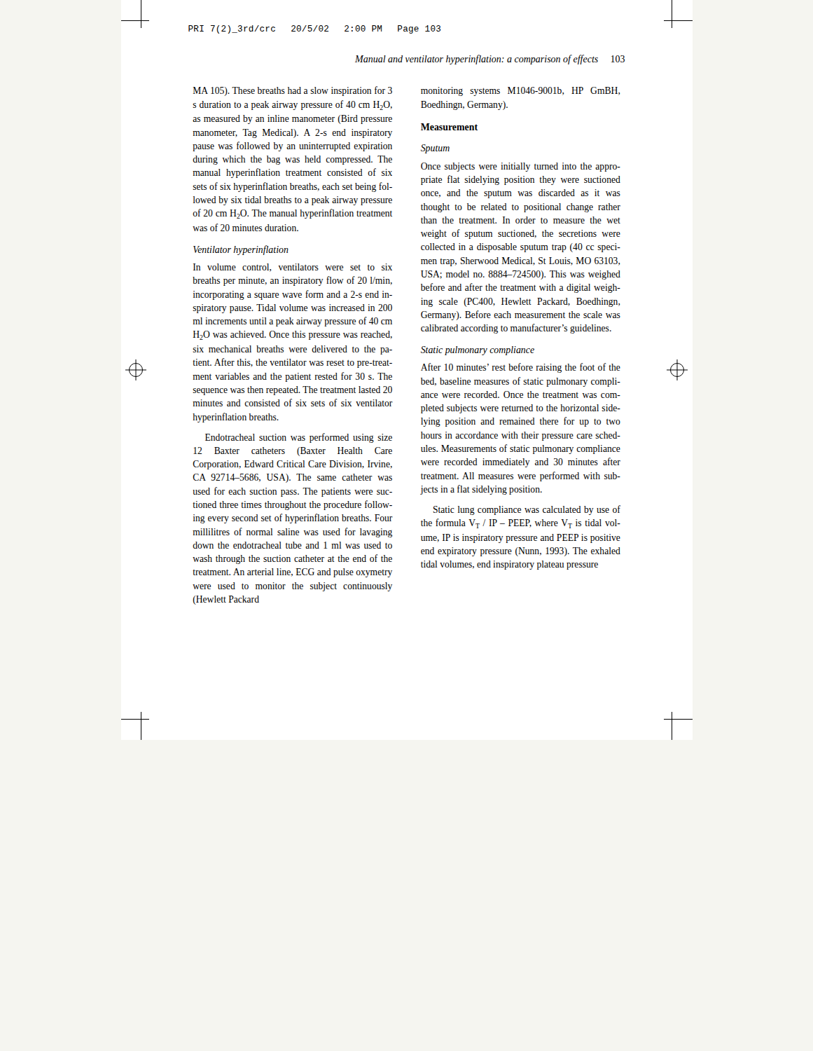PRI 7(2)_3rd/crc 20/5/02 2:00 PM Page 103
Manual and ventilator hyperinflation: a comparison of effects 103
MA 105). These breaths had a slow inspiration for 3 s duration to a peak airway pressure of 40 cm H2O, as measured by an inline manometer (Bird pressure manometer, Tag Medical). A 2-s end inspiratory pause was followed by an uninterrupted expiration during which the bag was held compressed. The manual hyperinflation treatment consisted of six sets of six hyperinflation breaths, each set being followed by six tidal breaths to a peak airway pressure of 20 cm H2O. The manual hyperinflation treatment was of 20 minutes duration.
Ventilator hyperinflation
In volume control, ventilators were set to six breaths per minute, an inspiratory flow of 20 l/min, incorporating a square wave form and a 2-s end inspiratory pause. Tidal volume was increased in 200 ml increments until a peak airway pressure of 40 cm H2O was achieved. Once this pressure was reached, six mechanical breaths were delivered to the patient. After this, the ventilator was reset to pre-treatment variables and the patient rested for 30 s. The sequence was then repeated. The treatment lasted 20 minutes and consisted of six sets of six ventilator hyperinflation breaths.
Endotracheal suction was performed using size 12 Baxter catheters (Baxter Health Care Corporation, Edward Critical Care Division, Irvine, CA 92714–5686, USA). The same catheter was used for each suction pass. The patients were suctioned three times throughout the procedure following every second set of hyperinflation breaths. Four millilitres of normal saline was used for lavaging down the endotracheal tube and 1 ml was used to wash through the suction catheter at the end of the treatment. An arterial line, ECG and pulse oxymetry were used to monitor the subject continuously (Hewlett Packard
monitoring systems M1046-9001b, HP GmBH, Boedhingn, Germany).
Measurement
Sputum
Once subjects were initially turned into the appropriate flat sidelying position they were suctioned once, and the sputum was discarded as it was thought to be related to positional change rather than the treatment. In order to measure the wet weight of sputum suctioned, the secretions were collected in a disposable sputum trap (40 cc specimen trap, Sherwood Medical, St Louis, MO 63103, USA; model no. 8884–724500). This was weighed before and after the treatment with a digital weighing scale (PC400, Hewlett Packard, Boedhingn, Germany). Before each measurement the scale was calibrated according to manufacturer’s guidelines.
Static pulmonary compliance
After 10 minutes’ rest before raising the foot of the bed, baseline measures of static pulmonary compliance were recorded. Once the treatment was completed subjects were returned to the horizontal sidelying position and remained there for up to two hours in accordance with their pressure care schedules. Measurements of static pulmonary compliance were recorded immediately and 30 minutes after treatment. All measures were performed with subjects in a flat sidelying position.
Static lung compliance was calculated by use of the formula VT / IP – PEEP, where VT is tidal volume, IP is inspiratory pressure and PEEP is positive end expiratory pressure (Nunn, 1993). The exhaled tidal volumes, end inspiratory plateau pressure